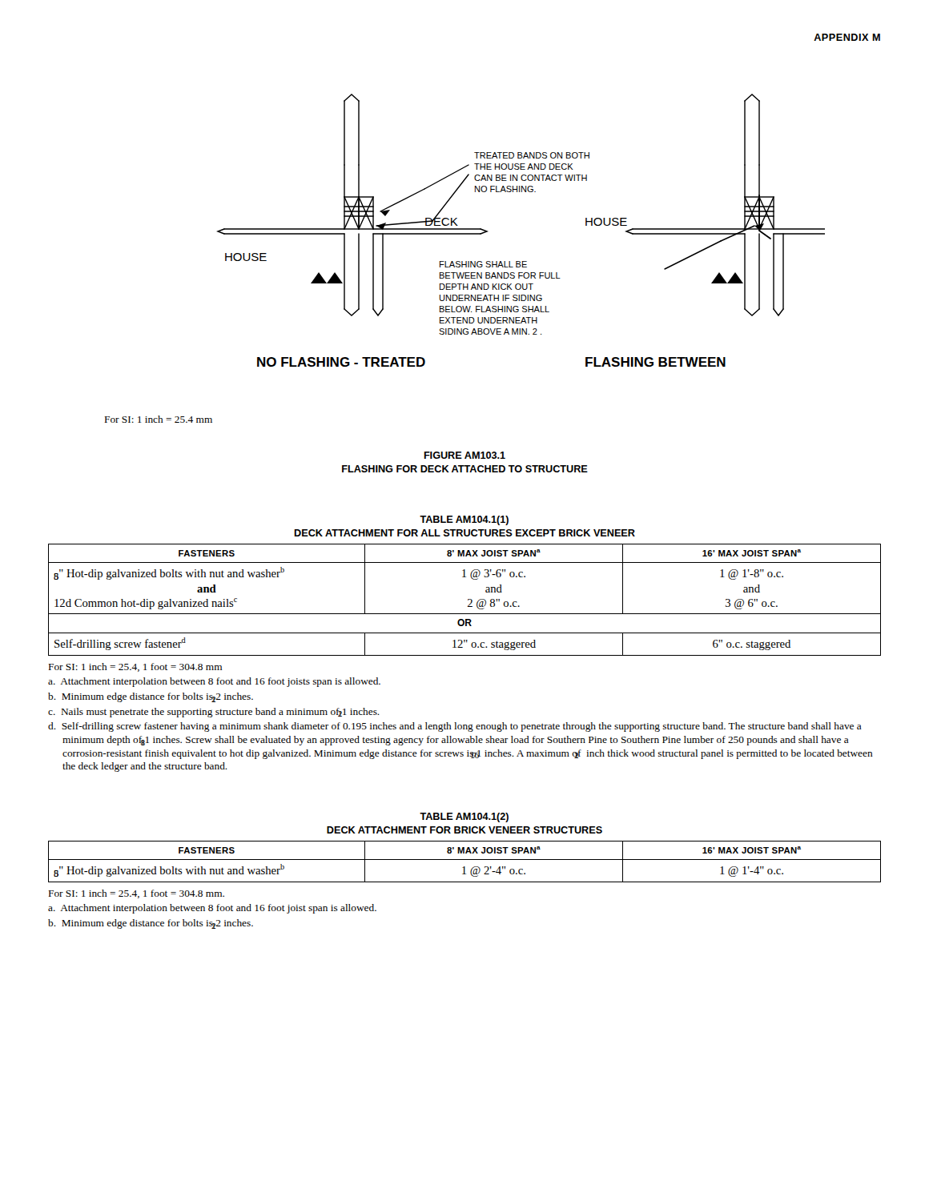APPENDIX M
TREATED BANDS ON BOTH THE HOUSE AND DECK CAN BE IN CONTACT WITH NO FLASHING. HOUSE DECK NO FLASHING - TREATED FLASHING SHALL BE BETWEEN BANDS FOR FULL DEPTH AND KICK OUT UNDERNEATH IF SIDING BELOW. FLASHING SHALL EXTEND UNDERNEATH SIDING ABOVE A MIN. 2 . HOUSE DECK FLASHING BETWEEN
For SI: 1 inch = 25.4 mm
FIGURE AM103.1
FLASHING FOR DECK ATTACHED TO STRUCTURE
TABLE AM104.1(1)
DECK ATTACHMENT FOR ALL STRUCTURES EXCEPT BRICK VENEER
| FASTENERS | 8' MAX JOIST SPAN a | 16' MAX JOIST SPAN a |
| --- | --- | --- |
| 5 8 " Hot-dip galvanized bolts with nut and washer b and 12d Common hot-dip galvanized nails c | 1 @ 3'-6" o.c. and 2 @ 8" o.c. | 1 @ 1'-8" o.c. and 3 @ 6" o.c. |
| OR |
| Self-drilling screw fastener d | 12" o.c. staggered | 6" o.c. staggered |
For SI: 1 inch = 25.4, 1 foot = 304.8 mm
a. Attachment interpolation between 8 foot and 16 foot joists span is allowed.
b. Minimum edge distance for bolts is 212 inches.
c. Nails must penetrate the supporting structure band a minimum of 112 inches.
d. Self-drilling screw fastener having a minimum shank diameter of 0.195 inches and a length long enough to penetrate through the supporting structure band. The structure band shall have a minimum depth of 118 inches. Screw shall be evaluated by an approved testing agency for allowable shear load for Southern Pine to Southern Pine lumber of 250 pounds and shall have a corrosion-resistant finish equivalent to hot dip galvanized. Minimum edge distance for screws is 1716 inches. A maximum of 12 inch thick wood structural panel is permitted to be located between the deck ledger and the structure band.
TABLE AM104.1(2)
DECK ATTACHMENT FOR BRICK VENEER STRUCTURES
| FASTENERS | 8' MAX JOIST SPAN a | 16' MAX JOIST SPAN a |
| --- | --- | --- |
| 5 8 " Hot-dip galvanized bolts with nut and washer b | 1 @ 2'-4" o.c. | 1 @ 1'-4" o.c. |
For SI: 1 inch = 25.4, 1 foot = 304.8 mm.
a. Attachment interpolation between 8 foot and 16 foot joist span is allowed.
b. Minimum edge distance for bolts is 212 inches.